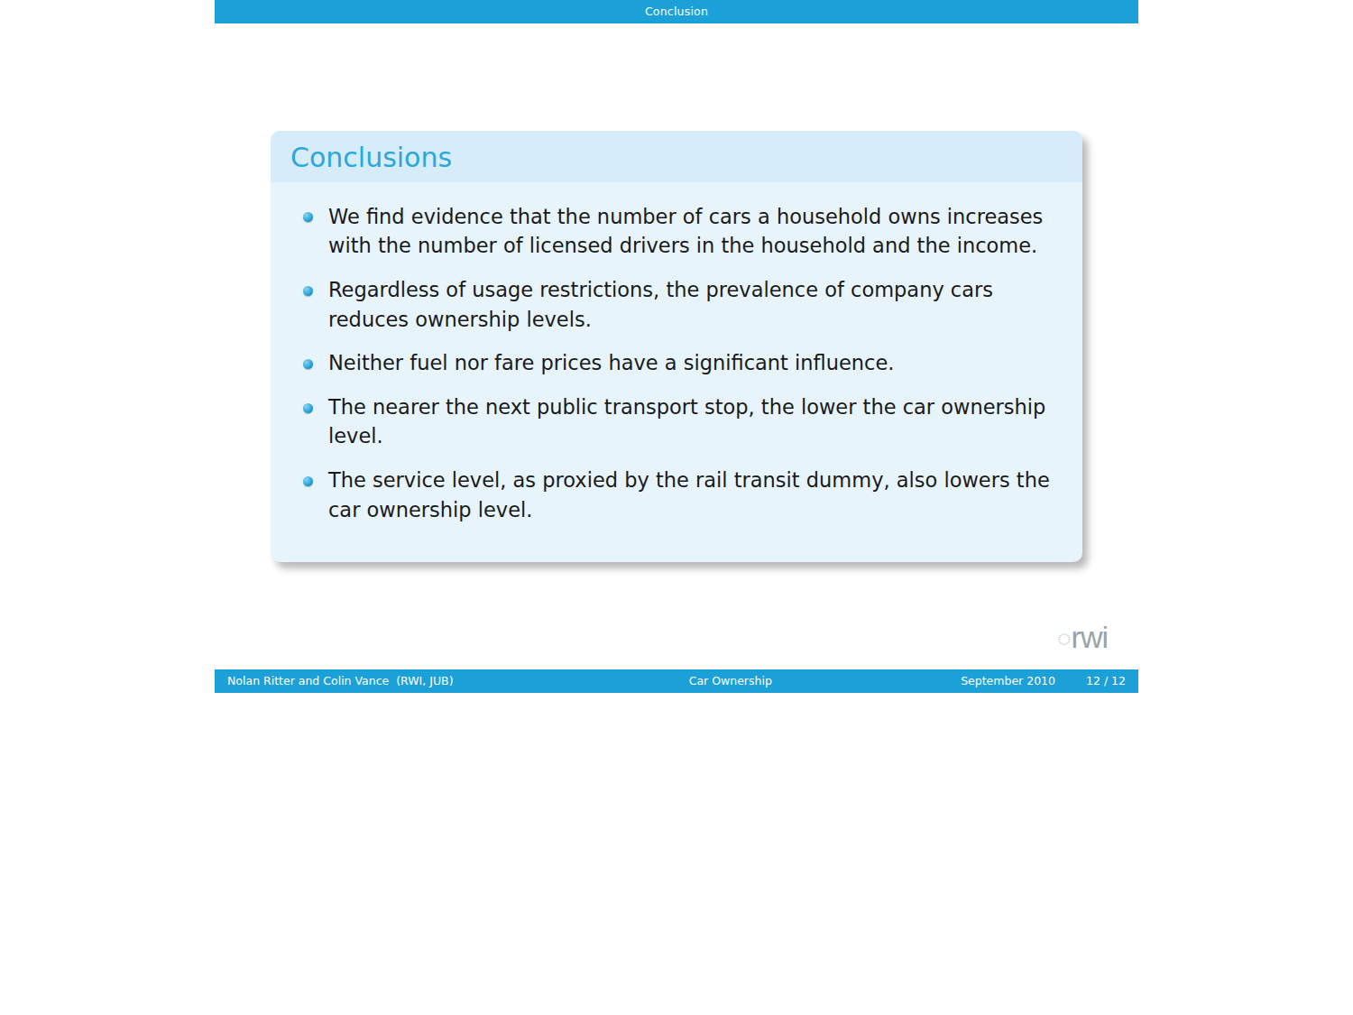Conclusion
Conclusions
We find evidence that the number of cars a household owns increases with the number of licensed drivers in the household and the income.
Regardless of usage restrictions, the prevalence of company cars reduces ownership levels.
Neither fuel nor fare prices have a significant influence.
The nearer the next public transport stop, the lower the car ownership level.
The service level, as proxied by the rail transit dummy, also lowers the car ownership level.
◌rwi
Nolan Ritter and Colin Vance (RWI, JUB)
Car Ownership
September 201012 / 12